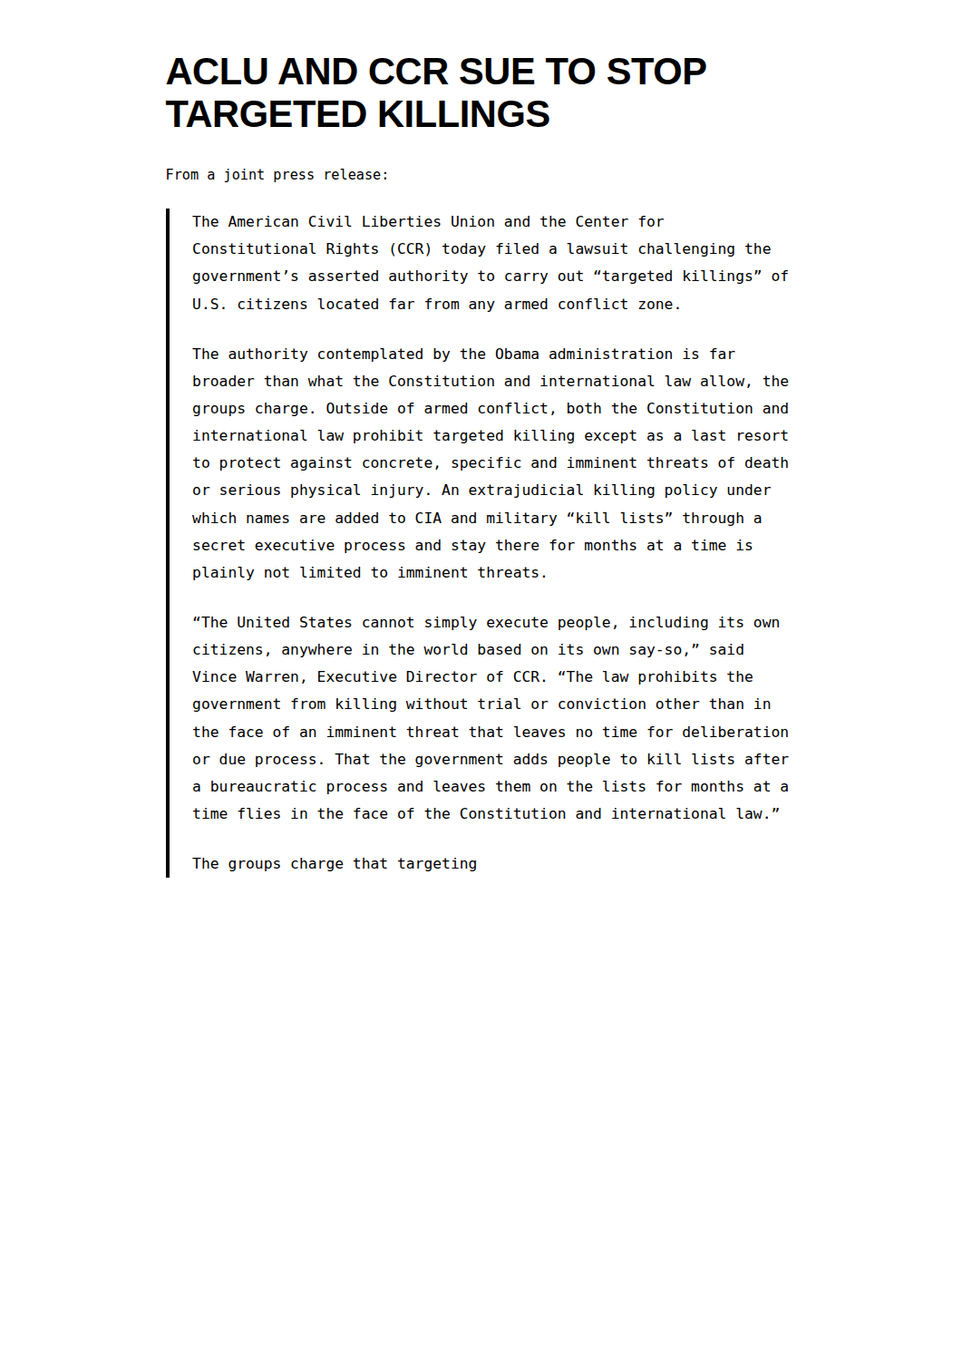ACLU and CCR Sue to Stop Targeted Killings
From a joint press release:
The American Civil Liberties Union and the Center for Constitutional Rights (CCR) today filed a lawsuit challenging the government’s asserted authority to carry out “targeted killings” of U.S. citizens located far from any armed conflict zone.
The authority contemplated by the Obama administration is far broader than what the Constitution and international law allow, the groups charge. Outside of armed conflict, both the Constitution and international law prohibit targeted killing except as a last resort to protect against concrete, specific and imminent threats of death or serious physical injury. An extrajudicial killing policy under which names are added to CIA and military “kill lists” through a secret executive process and stay there for months at a time is plainly not limited to imminent threats.
“The United States cannot simply execute people, including its own citizens, anywhere in the world based on its own say-so,” said Vince Warren, Executive Director of CCR. “The law prohibits the government from killing without trial or conviction other than in the face of an imminent threat that leaves no time for deliberation or due process. That the government adds people to kill lists after a bureaucratic process and leaves them on the lists for months at a time flies in the face of the Constitution and international law.”
The groups charge that targeting